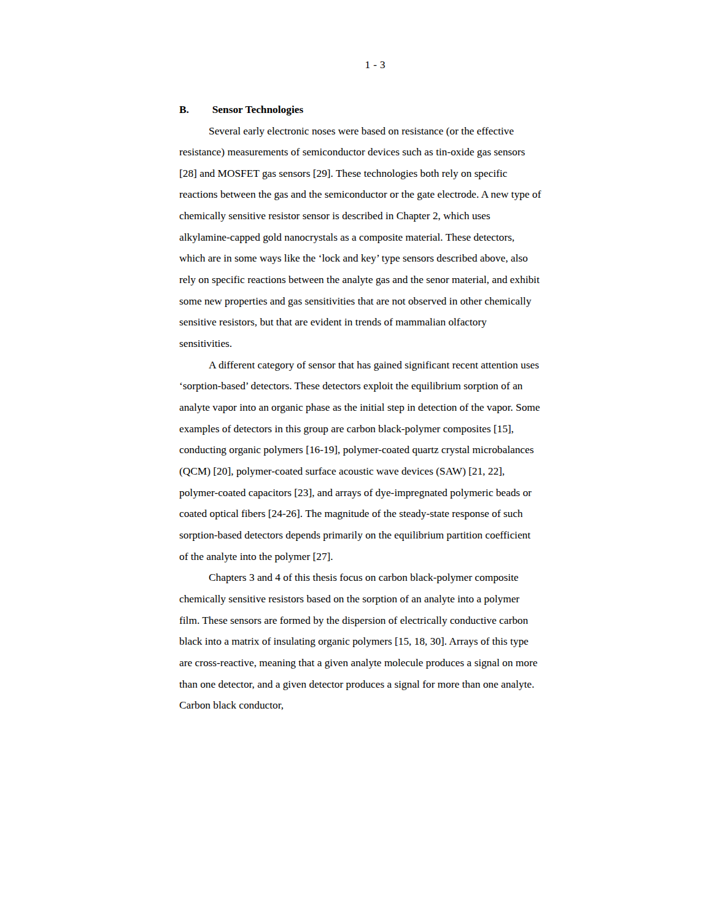1 - 3
B. Sensor Technologies
Several early electronic noses were based on resistance (or the effective resistance) measurements of semiconductor devices such as tin-oxide gas sensors [28] and MOSFET gas sensors [29]. These technologies both rely on specific reactions between the gas and the semiconductor or the gate electrode. A new type of chemically sensitive resistor sensor is described in Chapter 2, which uses alkylamine-capped gold nanocrystals as a composite material. These detectors, which are in some ways like the ‘lock and key’ type sensors described above, also rely on specific reactions between the analyte gas and the senor material, and exhibit some new properties and gas sensitivities that are not observed in other chemically sensitive resistors, but that are evident in trends of mammalian olfactory sensitivities.
A different category of sensor that has gained significant recent attention uses ‘sorption-based’ detectors. These detectors exploit the equilibrium sorption of an analyte vapor into an organic phase as the initial step in detection of the vapor. Some examples of detectors in this group are carbon black-polymer composites [15], conducting organic polymers [16-19], polymer-coated quartz crystal microbalances (QCM) [20], polymer-coated surface acoustic wave devices (SAW) [21, 22], polymer-coated capacitors [23], and arrays of dye-impregnated polymeric beads or coated optical fibers [24-26]. The magnitude of the steady-state response of such sorption-based detectors depends primarily on the equilibrium partition coefficient of the analyte into the polymer [27].
Chapters 3 and 4 of this thesis focus on carbon black-polymer composite chemically sensitive resistors based on the sorption of an analyte into a polymer film. These sensors are formed by the dispersion of electrically conductive carbon black into a matrix of insulating organic polymers [15, 18, 30]. Arrays of this type are cross-reactive, meaning that a given analyte molecule produces a signal on more than one detector, and a given detector produces a signal for more than one analyte. Carbon black conductor,